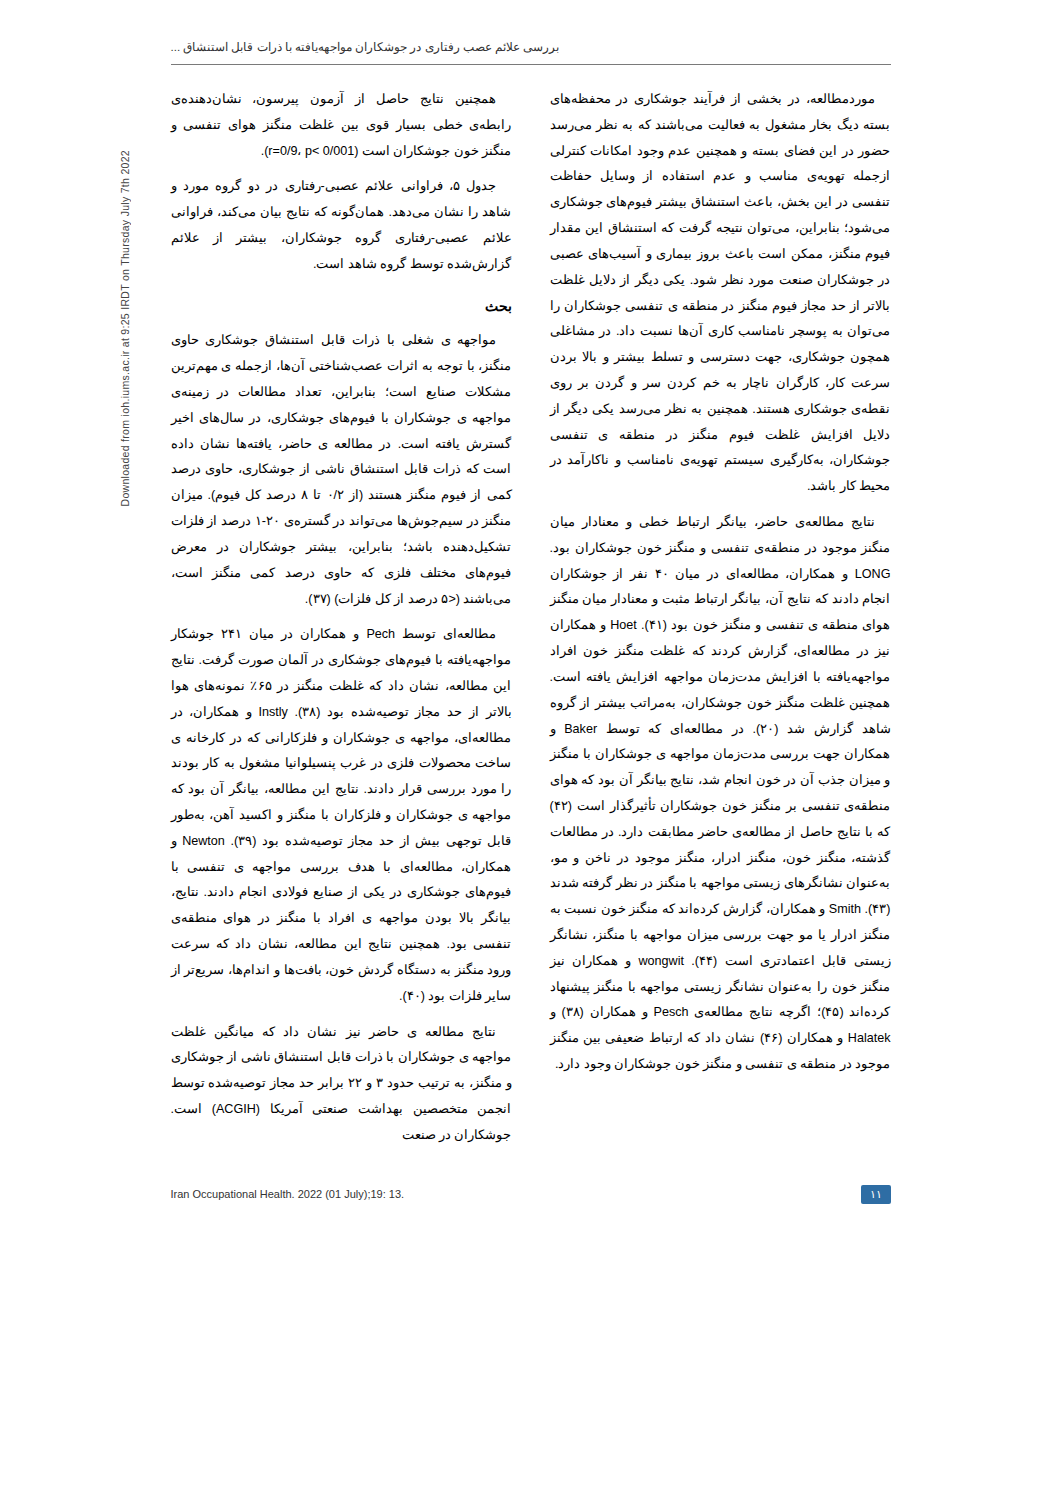Downloaded from ioh.iums.ac.ir at 9:25 IRDT on Thursday July 7th 2022
بررسی علائم عصب رفتاری در جوشکاران مواجهه‌یافته با ذرات قابل استنشاق ...
موردمطالعه، در بخشی از فرآیند جوشکاری در محفظه‌های بسته دیگ بخار مشغول به فعالیت می‌باشند که به نظر می‌رسد حضور در این فضای بسته و همچنین عدم وجود امکانات کنترلی ازجمله تهویه‌ی مناسب و عدم استفاده از وسایل حفاظت تنفسی در این بخش، باعث استنشاق بیشتر فیوم‌های جوشکاری می‌شود؛ بنابراین، می‌توان نتیجه گرفت که استنشاق این مقدار فیوم منگنز، ممکن است باعث بروز بیماری و آسیب‌های عصبی در جوشکاران صنعت مورد نظر شود. یکی دیگر از دلایل غلظت بالاتر از حد مجاز فیوم منگنز در منطقه ی تنفسی جوشکاران را می‌توان به پوسچر نامناسب کاری آن‌ها نسبت داد. در مشاغلی همچون جوشکاری، جهت دسترسی و تسلط بیشتر و بالا بردن سرعت کار، کارگران ناچار به خم کردن سر و گردن بر روی نقطه‌ی جوشکاری هستند. همچنین به نظر می‌رسد یکی دیگر از دلایل افزایش غلظت فیوم منگنز در منطقه ی تنفسی جوشکاران، به‌کارگیری سیستم تهویه‌ی نامناسب و ناکارآمد در محیط کار باشد.
نتایج مطالعه‌ی حاضر، بیانگر ارتباط خطی و معنادار میان منگنز موجود در منطقه‌ی تنفسی و منگنز خون جوشکاران بود. LONG و همکاران، مطالعه‌ای در میان ۴۰ نفر از جوشکاران انجام دادند که نتایج آن، بیانگر ارتباط مثبت و معنادار میان منگنز هوای منطقه ی تنفسی و منگنز خون بود (۴۱). Hoet و همکاران نیز در مطالعه‌ای، گزارش کردند که غلظت منگنز خون افراد مواجهه‌یافته با افزایش مدت‌زمان مواجهه افزایش یافته است. همچنین غلظت منگنز خون جوشکاران، به‌مراتب بیشتر از گروه شاهد گزارش شد (۲۰). در مطالعه‌ای که توسط Baker و همکاران جهت بررسی مدت‌زمان مواجهه ی جوشکاران با منگنز و میزان جذب آن در خون انجام شد، نتایج بیانگر آن بود که هوای منطقه‌ی تنفسی بر منگنز خون جوشکاران تأثیرگذار است (۴۲) که با نتایج حاصل از مطالعه‌ی حاضر مطابقت دارد. در مطالعات گذشته، منگنز خون، منگنز ادرار، منگنز موجود در ناخن و مو، به‌عنوان نشانگرهای زیستی مواجهه با منگنز در نظر گرفته شدند (۴۳). Smith و همکاران، گزارش کرده‌اند که منگنز خون نسبت به منگنز ادرار یا مو جهت بررسی میزان مواجهه با منگنز، نشانگر زیستی قابل اعتمادتری است (۴۴). wongwit و همکاران نیز منگنز خون را به‌عنوان نشانگر زیستی مواجهه با منگنز پیشنهاد کرده‌اند (۴۵)؛ اگرچه نتایج مطالعه‌ی Pesch و همکاران (۳۸) و Halatek و همکاران (۴۶) نشان داد که ارتباط ضعیفی بین منگنز موجود در منطقه ی تنفسی و منگنز خون جوشکاران وجود دارد.
همچنین نتایج حاصل از آزمون پیرسون، نشان‌دهنده‌ی رابطه‌ی خطی بسیار قوی بین غلظت منگنز هوای تنفسی و منگنز خون جوشکاران است (r=0/9، p< 0/001).
جدول ۵، فراوانی علائم عصبی-رفتاری در دو گروه مورد و شاهد را نشان می‌دهد. همان‌گونه که نتایج بیان می‌کند، فراوانی علائم عصبی-رفتاری گروه جوشکاران، بیشتر از علائم گزارش‌شده توسط گروه شاهد است.
بحث
مواجهه ی شغلی با ذرات قابل استنشاق جوشکاری حاوی منگنز، با توجه به اثرات عصب‌شناختی آن‌ها، ازجمله ی مهم‌ترین مشکلات صنایع است؛ بنابراین، تعداد مطالعات در زمینه‌ی مواجهه ی جوشکاران با فیوم‌های جوشکاری، در سال‌های اخیر گسترش یافته است. در مطالعه ی حاضر، یافته‌ها نشان داده است که ذرات قابل استنشاق ناشی از جوشکاری، حاوی درصد کمی از فیوم منگنز هستند (از ۰/۲ تا ۸ درصد کل فیوم). میزان منگنز در سیم‌جوش‌ها می‌تواند در گستره‌ی ۲۰-۱ درصد از فلزات تشکیل‌دهنده باشد؛ بنابراین، بیشتر جوشکاران در معرض فیوم‌های مختلف فلزی که حاوی درصد کمی منگنز است، می‌باشند (<۵ درصد از کل فلزات) (۳۷).
مطالعه‌ای توسط Pech و همکاران در میان ۲۴۱ جوشکار مواجهه‌یافته با فیوم‌های جوشکاری در آلمان صورت گرفت. نتایج این مطالعه، نشان داد که غلظت منگنز در ۶۵٪ نمونه‌های هوا بالاتر از حد مجاز توصیه‌شده بود (۳۸). Instly و همکاران، در مطالعه‌ای، مواجهه ی جوشکاران و فلزکارانی که در کارخانه ی ساخت محصولات فلزی در غرب پنسیلوانیا مشغول به کار بودند را مورد بررسی قرار دادند. نتایج این مطالعه، بیانگر آن بود که مواجهه ی جوشکاران و فلزکاران با منگنز و اکسید آهن، به‌طور قابل توجهی بیش از حد مجاز توصیه‌شده بود (۳۹). Newton و همکاران، مطالعه‌ای با هدف بررسی مواجهه ی تنفسی با فیوم‌های جوشکاری در یکی از صنایع فولادی انجام دادند. نتایج، بیانگر بالا بودن مواجهه ی افراد با منگنز در هوای منطقه‌ی تنفسی بود. همچنین نتایج این مطالعه، نشان داد که سرعت ورود منگنز به دستگاه گردش خون، بافت‌ها و اندام‌ها، سریع‌تر از سایر فلزات بود (۴۰).
نتایج مطالعه ی حاضر نیز نشان داد که میانگین غلظت مواجهه ی جوشکاران با ذرات قابل استنشاق ناشی از جوشکاری و منگنز، به ترتیب حدود ۳ و ۲۲ برابر حد مجاز توصیه‌شده توسط انجمن متخصصین بهداشت صنعتی آمریکا (ACGIH) است. جوشکاران در صنعت
۱۱ Iran Occupational Health. 2022 (01 July);19: 13.